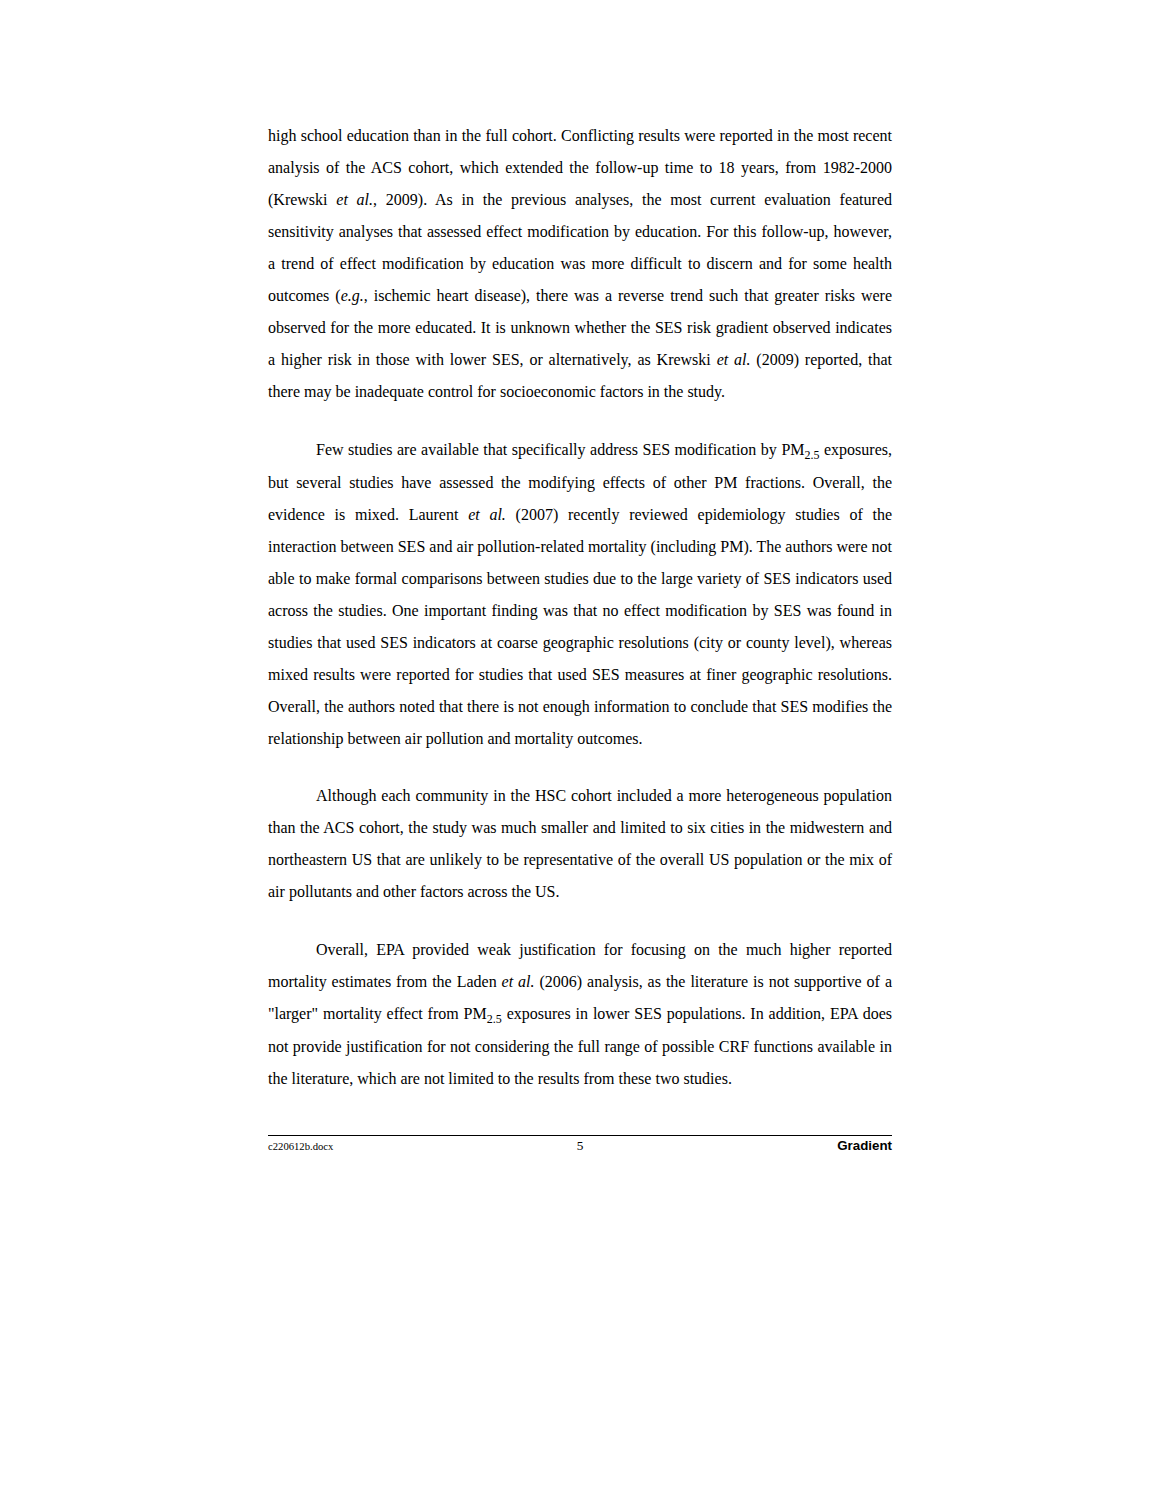high school education than in the full cohort. Conflicting results were reported in the most recent analysis of the ACS cohort, which extended the follow-up time to 18 years, from 1982-2000 (Krewski et al., 2009). As in the previous analyses, the most current evaluation featured sensitivity analyses that assessed effect modification by education. For this follow-up, however, a trend of effect modification by education was more difficult to discern and for some health outcomes (e.g., ischemic heart disease), there was a reverse trend such that greater risks were observed for the more educated. It is unknown whether the SES risk gradient observed indicates a higher risk in those with lower SES, or alternatively, as Krewski et al. (2009) reported, that there may be inadequate control for socioeconomic factors in the study.
Few studies are available that specifically address SES modification by PM2.5 exposures, but several studies have assessed the modifying effects of other PM fractions. Overall, the evidence is mixed. Laurent et al. (2007) recently reviewed epidemiology studies of the interaction between SES and air pollution-related mortality (including PM). The authors were not able to make formal comparisons between studies due to the large variety of SES indicators used across the studies. One important finding was that no effect modification by SES was found in studies that used SES indicators at coarse geographic resolutions (city or county level), whereas mixed results were reported for studies that used SES measures at finer geographic resolutions. Overall, the authors noted that there is not enough information to conclude that SES modifies the relationship between air pollution and mortality outcomes.
Although each community in the HSC cohort included a more heterogeneous population than the ACS cohort, the study was much smaller and limited to six cities in the midwestern and northeastern US that are unlikely to be representative of the overall US population or the mix of air pollutants and other factors across the US.
Overall, EPA provided weak justification for focusing on the much higher reported mortality estimates from the Laden et al. (2006) analysis, as the literature is not supportive of a "larger" mortality effect from PM2.5 exposures in lower SES populations. In addition, EPA does not provide justification for not considering the full range of possible CRF functions available in the literature, which are not limited to the results from these two studies.
c220612b.docx 5 Gradient